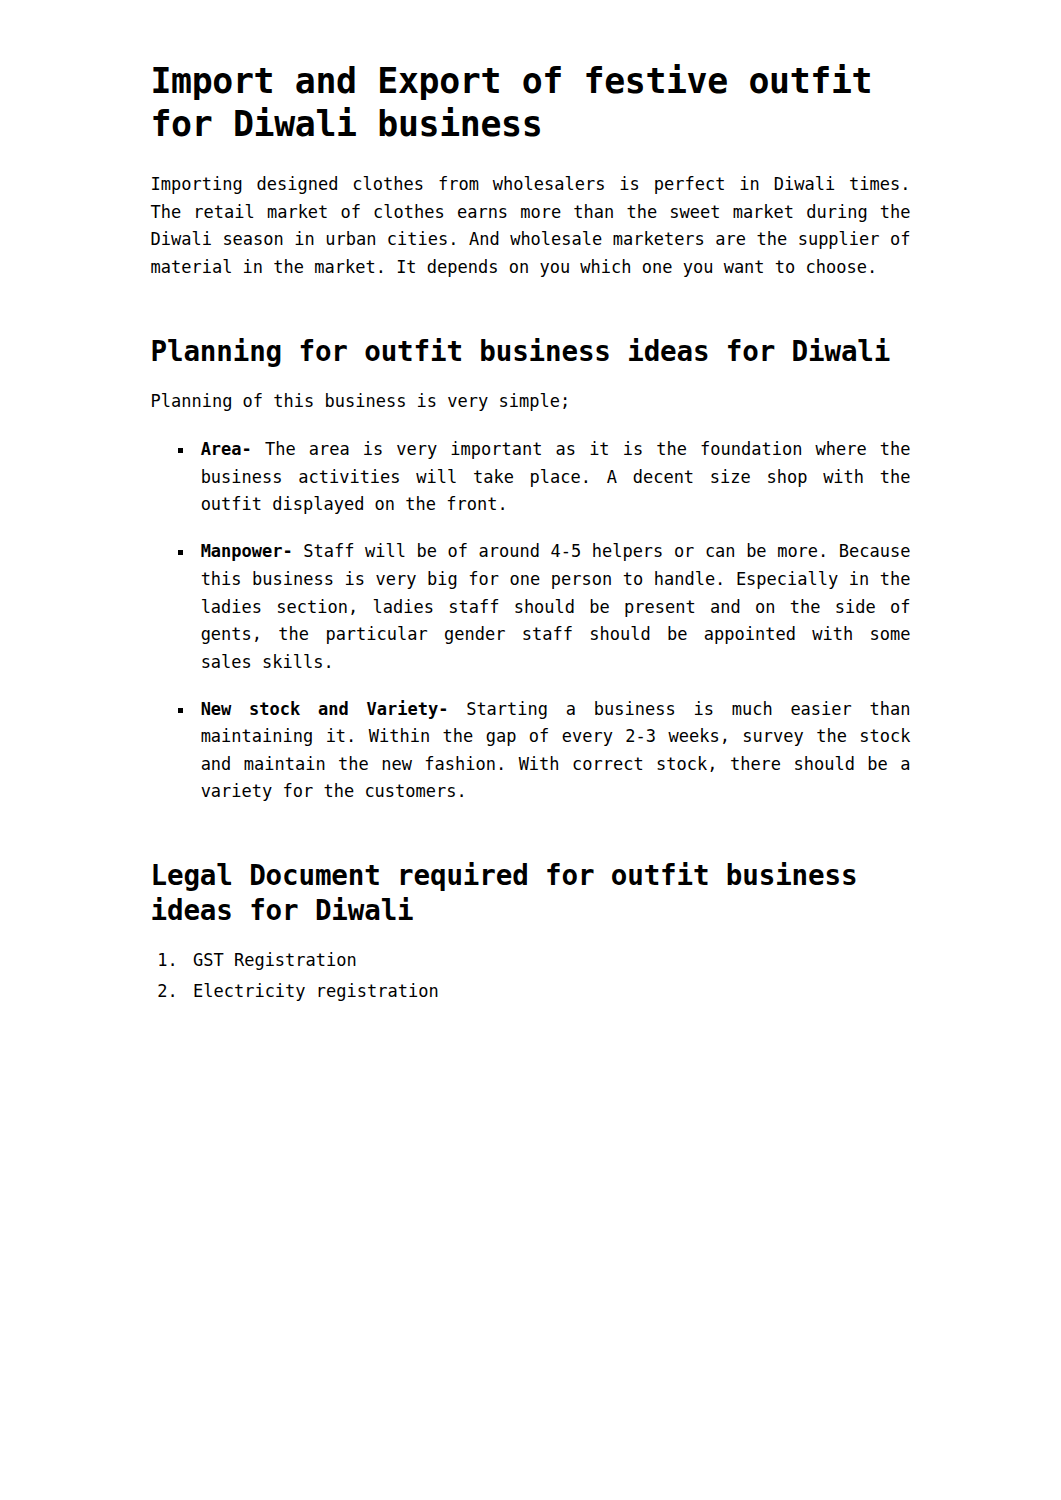Import and Export of festive outfit for Diwali business
Importing designed clothes from wholesalers is perfect in Diwali times. The retail market of clothes earns more than the sweet market during the Diwali season in urban cities. And wholesale marketers are the supplier of material in the market. It depends on you which one you want to choose.
Planning for outfit business ideas for Diwali
Planning of this business is very simple;
Area- The area is very important as it is the foundation where the business activities will take place. A decent size shop with the outfit displayed on the front.
Manpower- Staff will be of around 4-5 helpers or can be more. Because this business is very big for one person to handle. Especially in the ladies section, ladies staff should be present and on the side of gents, the particular gender staff should be appointed with some sales skills.
New stock and Variety- Starting a business is much easier than maintaining it. Within the gap of every 2-3 weeks, survey the stock and maintain the new fashion. With correct stock, there should be a variety for the customers.
Legal Document required for outfit business ideas for Diwali
GST Registration
Electricity registration